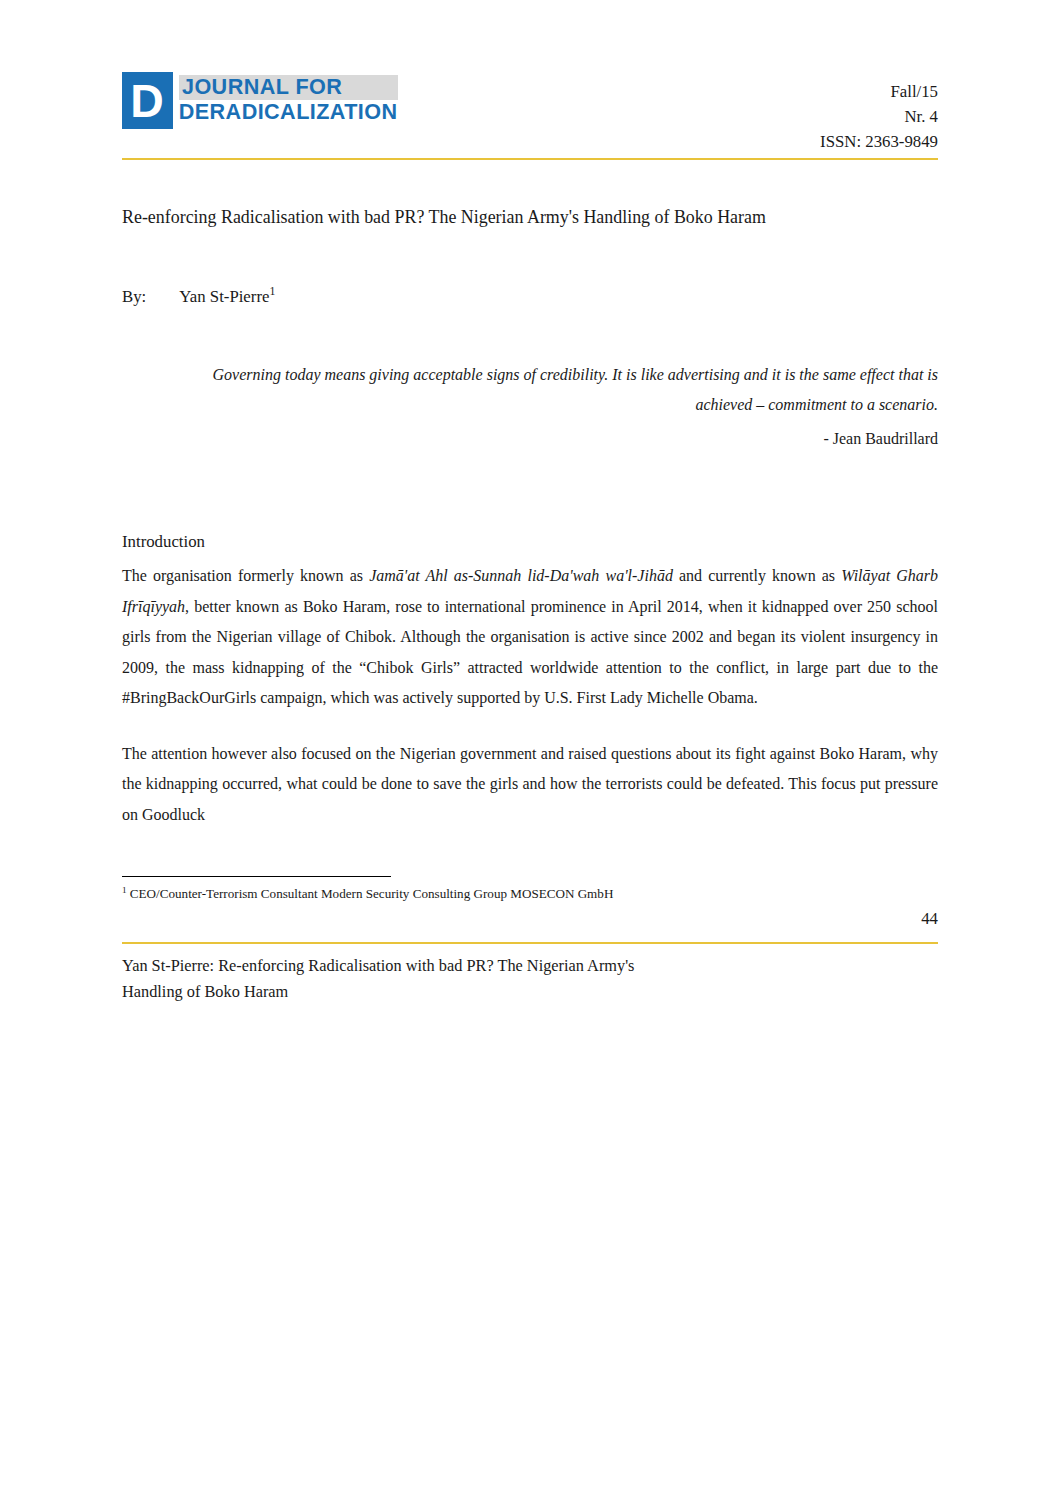D
JOURNAL FOR DERADICALIZATION
Fall/15
Nr. 4
ISSN: 2363-9849
Re-enforcing Radicalisation with bad PR? The Nigerian Army's Handling of Boko Haram
By: Yan St-Pierre1
Governing today means giving acceptable signs of credibility. It is like advertising and it is the same effect that is achieved – commitment to a scenario.
- Jean Baudrillard
Introduction
The organisation formerly known as Jamā'at Ahl as-Sunnah lid-Da'wah wa'l-Jihād and currently known as Wilāyat Gharb Ifrīqīyyah, better known as Boko Haram, rose to international prominence in April 2014, when it kidnapped over 250 school girls from the Nigerian village of Chibok. Although the organisation is active since 2002 and began its violent insurgency in 2009, the mass kidnapping of the “Chibok Girls” attracted worldwide attention to the conflict, in large part due to the #BringBackOurGirls campaign, which was actively supported by U.S. First Lady Michelle Obama.
The attention however also focused on the Nigerian government and raised questions about its fight against Boko Haram, why the kidnapping occurred, what could be done to save the girls and how the terrorists could be defeated. This focus put pressure on Goodluck
1 CEO/Counter-Terrorism Consultant Modern Security Consulting Group MOSECON GmbH
44
Yan St-Pierre: Re-enforcing Radicalisation with bad PR? The Nigerian Army's Handling of Boko Haram